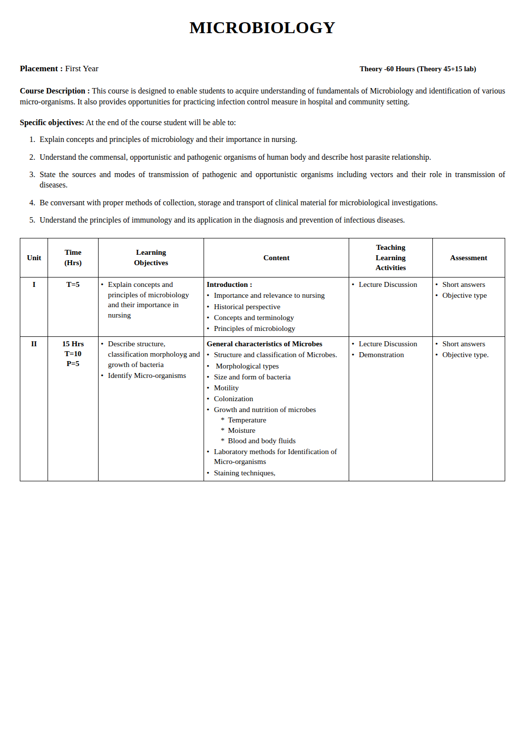MICROBIOLOGY
Placement : First Year
Theory -60 Hours (Theory 45+15 lab)
Course Description : This course is designed to enable students to acquire understanding of fundamentals of Microbiology and identification of various micro-organisms. It also provides opportunities for practicing infection control measure in hospital and community setting.
Specific objectives: At the end of the course student will be able to:
Explain concepts and principles of microbiology and their importance in nursing.
Understand the commensal, opportunistic and pathogenic organisms of human body and describe host parasite relationship.
State the sources and modes of transmission of pathogenic and opportunistic organisms including vectors and their role in transmission of diseases.
Be conversant with proper methods of collection, storage and transport of clinical material for microbiological investigations.
Understand the principles of immunology and its application in the diagnosis and prevention of infectious diseases.
| Unit | Time (Hrs) | Learning Objectives | Content | Teaching Learning Activities | Assessment |
| --- | --- | --- | --- | --- | --- |
| I | T=5 | Explain concepts and principles of microbiology and their importance in nursing | Introduction : Importance and relevance to nursing Historical perspective Concepts and terminology Principles of microbiology | Lecture Discussion | Short answers Objective type |
| II | 15 Hrs T=10 P=5 | Describe structure, classification morpholoyg and growth of bacteria Identify Micro-organisms | General characteristics of Microbes Structure and classification of Microbes. Morphological types Size and form of bacteria Motility Colonization Growth and nutrition of microbes Temperature Moisture Blood and body fluids Laboratory methods for Identification of Micro-organisms Staining techniques, | Lecture Discussion Demonstration | Short answers Objective type. |